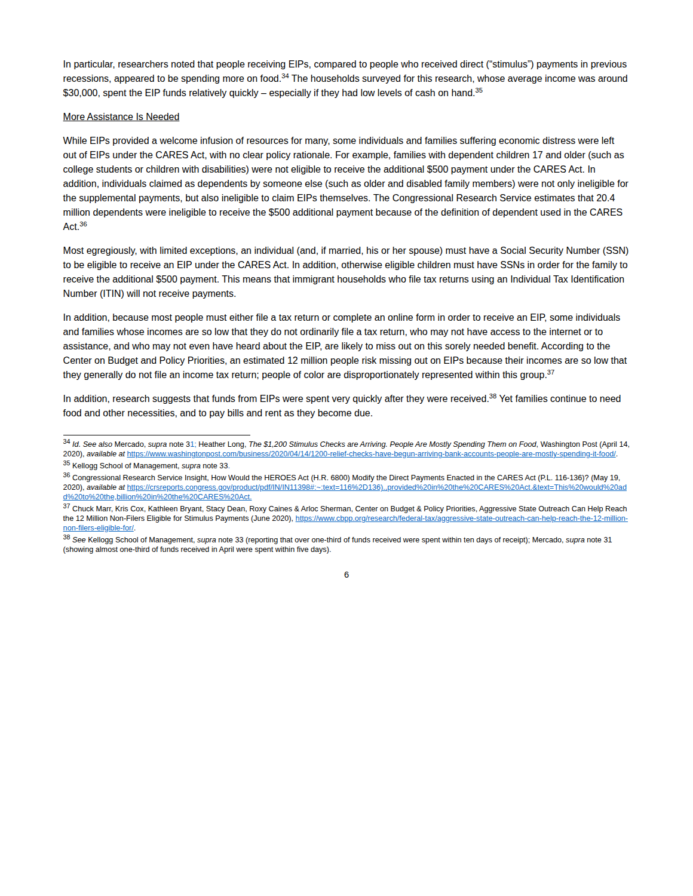In particular, researchers noted that people receiving EIPs, compared to people who received direct (“stimulus”) payments in previous recessions, appeared to be spending more on food.34 The households surveyed for this research, whose average income was around $30,000, spent the EIP funds relatively quickly – especially if they had low levels of cash on hand.35
More Assistance Is Needed
While EIPs provided a welcome infusion of resources for many, some individuals and families suffering economic distress were left out of EIPs under the CARES Act, with no clear policy rationale. For example, families with dependent children 17 and older (such as college students or children with disabilities) were not eligible to receive the additional $500 payment under the CARES Act. In addition, individuals claimed as dependents by someone else (such as older and disabled family members) were not only ineligible for the supplemental payments, but also ineligible to claim EIPs themselves. The Congressional Research Service estimates that 20.4 million dependents were ineligible to receive the $500 additional payment because of the definition of dependent used in the CARES Act.36
Most egregiously, with limited exceptions, an individual (and, if married, his or her spouse) must have a Social Security Number (SSN) to be eligible to receive an EIP under the CARES Act. In addition, otherwise eligible children must have SSNs in order for the family to receive the additional $500 payment. This means that immigrant households who file tax returns using an Individual Tax Identification Number (ITIN) will not receive payments.
In addition, because most people must either file a tax return or complete an online form in order to receive an EIP, some individuals and families whose incomes are so low that they do not ordinarily file a tax return, who may not have access to the internet or to assistance, and who may not even have heard about the EIP, are likely to miss out on this sorely needed benefit. According to the Center on Budget and Policy Priorities, an estimated 12 million people risk missing out on EIPs because their incomes are so low that they generally do not file an income tax return; people of color are disproportionately represented within this group.37
In addition, research suggests that funds from EIPs were spent very quickly after they were received.38 Yet families continue to need food and other necessities, and to pay bills and rent as they become due.
34 Id. See also Mercado, supra note 31; Heather Long, The $1,200 Stimulus Checks are Arriving. People Are Mostly Spending Them on Food, Washington Post (April 14, 2020), available at https://www.washingtonpost.com/business/2020/04/14/1200-relief-checks-have-begun-arriving-bank-accounts-people-are-mostly-spending-it-food/.
35 Kellogg School of Management, supra note 33.
36 Congressional Research Service Insight, How Would the HEROES Act (H.R. 6800) Modify the Direct Payments Enacted in the CARES Act (P.L. 116-136)? (May 19, 2020), available at https://crsreports.congress.gov/product/pdf/IN/IN11398#:~:text=116%2D136).,provided%20in%20the%20CARES%20Act.&text=This%20would%20add%20to%20the,billion%20in%20the%20CARES%20Act.
37 Chuck Marr, Kris Cox, Kathleen Bryant, Stacy Dean, Roxy Caines & Arloc Sherman, Center on Budget & Policy Priorities, Aggressive State Outreach Can Help Reach the 12 Million Non-Filers Eligible for Stimulus Payments (June 2020), https://www.cbpp.org/research/federal-tax/aggressive-state-outreach-can-help-reach-the-12-million-non-filers-eligible-for/.
38 See Kellogg School of Management, supra note 33 (reporting that over one-third of funds received were spent within ten days of receipt); Mercado, supra note 31 (showing almost one-third of funds received in April were spent within five days).
6